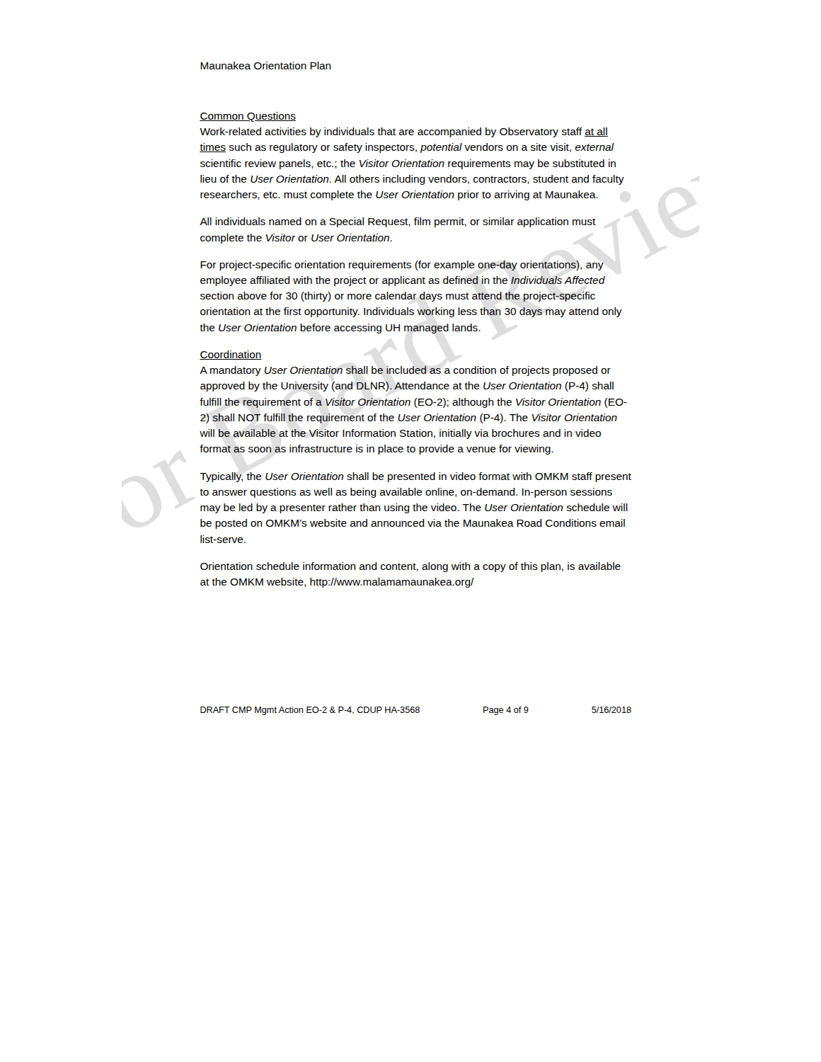For Board Review
Maunakea Orientation Plan
Common Questions
Work-related activities by individuals that are accompanied by Observatory staff at all times such as regulatory or safety inspectors, potential vendors on a site visit, external scientific review panels, etc.; the Visitor Orientation requirements may be substituted in lieu of the User Orientation. All others including vendors, contractors, student and faculty researchers, etc. must complete the User Orientation prior to arriving at Maunakea.
All individuals named on a Special Request, film permit, or similar application must complete the Visitor or User Orientation.
For project-specific orientation requirements (for example one-day orientations), any employee affiliated with the project or applicant as defined in the Individuals Affected section above for 30 (thirty) or more calendar days must attend the project-specific orientation at the first opportunity. Individuals working less than 30 days may attend only the User Orientation before accessing UH managed lands.
Coordination
A mandatory User Orientation shall be included as a condition of projects proposed or approved by the University (and DLNR). Attendance at the User Orientation (P-4) shall fulfill the requirement of a Visitor Orientation (EO-2); although the Visitor Orientation (EO-2) shall NOT fulfill the requirement of the User Orientation (P-4). The Visitor Orientation will be available at the Visitor Information Station, initially via brochures and in video format as soon as infrastructure is in place to provide a venue for viewing.
Typically, the User Orientation shall be presented in video format with OMKM staff present to answer questions as well as being available online, on-demand. In-person sessions may be led by a presenter rather than using the video. The User Orientation schedule will be posted on OMKM’s website and announced via the Maunakea Road Conditions email list-serve.
Orientation schedule information and content, along with a copy of this plan, is available at the OMKM website, http://www.malamamaunakea.org/
DRAFT CMP Mgmt Action EO-2 & P-4, CDUP HA-3568 Page 4 of 9 5/16/2018